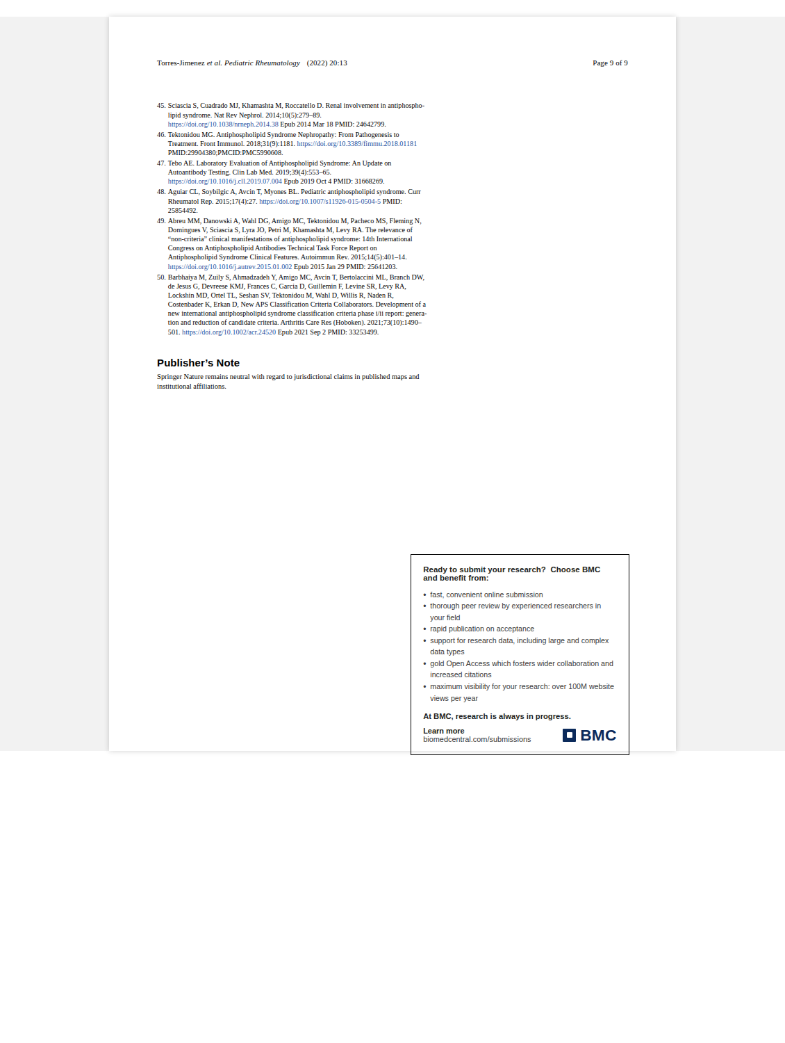Torres-Jimenez et al. Pediatric Rheumatology(2022) 20:13
Page 9 of 9
45. Sciascia S, Cuadrado MJ, Khamashta M, Roccatello D. Renal involvement in antiphospholipid syndrome. Nat Rev Nephrol. 2014;10(5):279–89. https://doi.org/10.1038/nrneph.2014.38 Epub 2014 Mar 18 PMID: 24642799.
46. Tektonidou MG. Antiphospholipid Syndrome Nephropathy: From Pathogenesis to Treatment. Front Immunol. 2018;31(9):1181. https://doi.org/10.3389/fimmu.2018.01181 PMID:29904380;PMCID:PMC5990608.
47. Tebo AE. Laboratory Evaluation of Antiphospholipid Syndrome: An Update on Autoantibody Testing. Clin Lab Med. 2019;39(4):553–65. https://doi.org/10.1016/j.cll.2019.07.004 Epub 2019 Oct 4 PMID: 31668269.
48. Aguiar CL, Soybilgic A, Avcin T, Myones BL. Pediatric antiphospholipid syndrome. Curr Rheumatol Rep. 2015;17(4):27. https://doi.org/10.1007/s11926-015-0504-5 PMID: 25854492.
49. Abreu MM, Danowski A, Wahl DG, Amigo MC, Tektonidou M, Pacheco MS, Fleming N, Domingues V, Sciascia S, Lyra JO, Petri M, Khamashta M, Levy RA. The relevance of “non-criteria” clinical manifestations of antiphospholipid syndrome: 14th International Congress on Antiphospholipid Antibodies Technical Task Force Report on Antiphospholipid Syndrome Clinical Features. Autoimmun Rev. 2015;14(5):401–14. https://doi.org/10.1016/j.autrev.2015.01.002 Epub 2015 Jan 29 PMID: 25641203.
50. Barbhaiya M, Zuily S, Ahmadzadeh Y, Amigo MC, Avcin T, Bertolaccini ML, Branch DW, de Jesus G, Devreese KMJ, Frances C, Garcia D, Guillemin F, Levine SR, Levy RA, Lockshin MD, Ortel TL, Seshan SV, Tektonidou M, Wahl D, Willis R, Naden R, Costenbader K, Erkan D, New APS Classification Criteria Collaborators. Development of a new international antiphospholipid syndrome classification criteria phase i/ii report: generation and reduction of candidate criteria. Arthritis Care Res (Hoboken). 2021;73(10):1490–501. https://doi.org/10.1002/acr.24520 Epub 2021 Sep 2 PMID: 33253499.
Publisher’s Note
Springer Nature remains neutral with regard to jurisdictional claims in published maps and institutional affiliations.
Ready to submit your research? Choose BMC and benefit from:
fast, convenient online submission
thorough peer review by experienced researchers in your field
rapid publication on acceptance
support for research data, including large and complex data types
gold Open Access which fosters wider collaboration and increased citations
maximum visibility for your research: over 100M website views per year
At BMC, research is always in progress.
Learn more biomedcentral.com/submissions
BMC